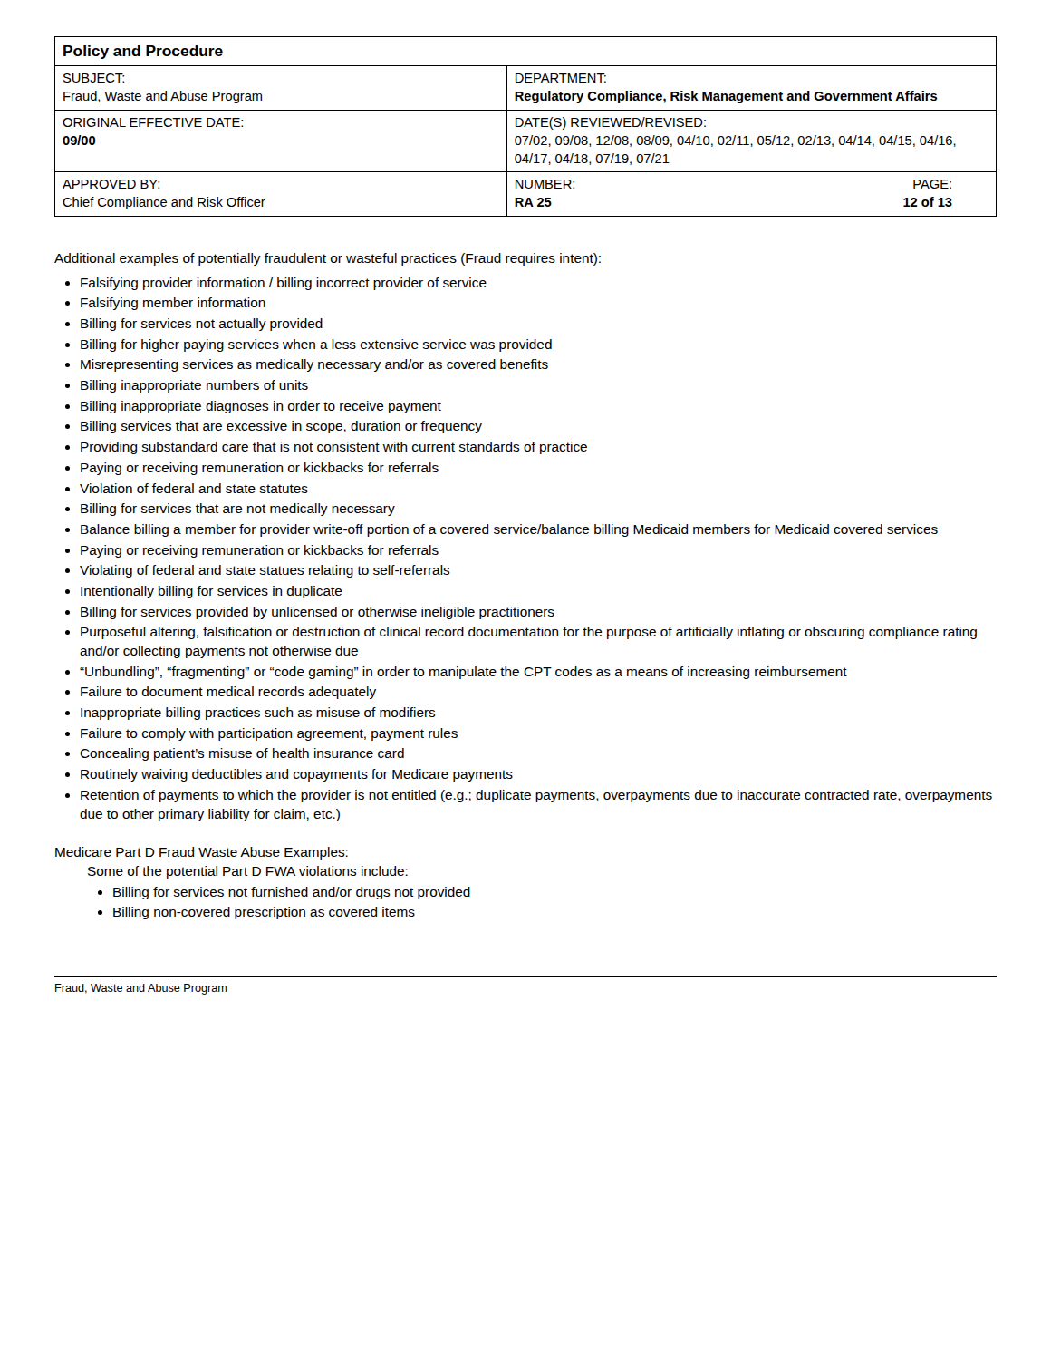| Policy and Procedure |
| SUBJECT: Fraud, Waste and Abuse Program | DEPARTMENT: Regulatory Compliance, Risk Management and Government Affairs |
| ORIGINAL EFFECTIVE DATE: 09/00 | DATE(S) REVIEWED/REVISED: 07/02, 09/08, 12/08, 08/09, 04/10, 02/11, 05/12, 02/13, 04/14, 04/15, 04/16, 04/17, 04/18, 07/19, 07/21 |
| APPROVED BY: Chief Compliance and Risk Officer | NUMBER: PAGE: RA 25 12 of 13 |
Additional examples of potentially fraudulent or wasteful practices (Fraud requires intent):
Falsifying provider information / billing incorrect provider of service
Falsifying member information
Billing for services not actually provided
Billing for higher paying services when a less extensive service was provided
Misrepresenting services as medically necessary and/or as covered benefits
Billing inappropriate numbers of units
Billing inappropriate diagnoses in order to receive payment
Billing services that are excessive in scope, duration or frequency
Providing substandard care that is not consistent with current standards of practice
Paying or receiving remuneration or kickbacks for referrals
Violation of federal and state statutes
Billing for services that are not medically necessary
Balance billing a member for provider write-off portion of a covered service/balance billing Medicaid members for Medicaid covered services
Paying or receiving remuneration or kickbacks for referrals
Violating of federal and state statues relating to self-referrals
Intentionally billing for services in duplicate
Billing for services provided by unlicensed or otherwise ineligible practitioners
Purposeful altering, falsification or destruction of clinical record documentation for the purpose of artificially inflating or obscuring compliance rating and/or collecting payments not otherwise due
“Unbundling”, “fragmenting” or “code gaming” in order to manipulate the CPT codes as a means of increasing reimbursement
Failure to document medical records adequately
Inappropriate billing practices such as misuse of modifiers
Failure to comply with participation agreement, payment rules
Concealing patient’s misuse of health insurance card
Routinely waiving deductibles and copayments for Medicare payments
Retention of payments to which the provider is not entitled (e.g.; duplicate payments, overpayments due to inaccurate contracted rate, overpayments due to other primary liability for claim, etc.)
Medicare Part D Fraud Waste Abuse Examples:
Some of the potential Part D FWA violations include:
Billing for services not furnished and/or drugs not provided
Billing non-covered prescription as covered items
Fraud, Waste and Abuse Program